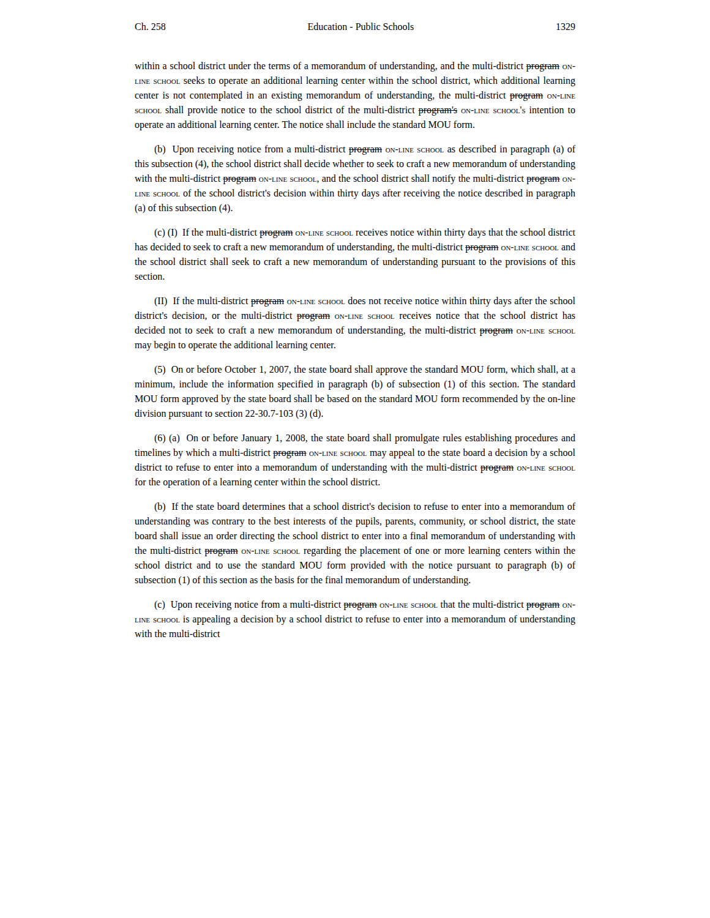Ch. 258 Education - Public Schools 1329
within a school district under the terms of a memorandum of understanding, and the multi-district program on-line school seeks to operate an additional learning center within the school district, which additional learning center is not contemplated in an existing memorandum of understanding, the multi-district program on-line school shall provide notice to the school district of the multi-district program's on-line school's intention to operate an additional learning center. The notice shall include the standard MOU form.
(b) Upon receiving notice from a multi-district program on-line school as described in paragraph (a) of this subsection (4), the school district shall decide whether to seek to craft a new memorandum of understanding with the multi-district program on-line school, and the school district shall notify the multi-district program on-line school of the school district's decision within thirty days after receiving the notice described in paragraph (a) of this subsection (4).
(c) (I) If the multi-district program on-line school receives notice within thirty days that the school district has decided to seek to craft a new memorandum of understanding, the multi-district program on-line school and the school district shall seek to craft a new memorandum of understanding pursuant to the provisions of this section.
(II) If the multi-district program on-line school does not receive notice within thirty days after the school district's decision, or the multi-district program on-line school receives notice that the school district has decided not to seek to craft a new memorandum of understanding, the multi-district program on-line school may begin to operate the additional learning center.
(5) On or before October 1, 2007, the state board shall approve the standard MOU form, which shall, at a minimum, include the information specified in paragraph (b) of subsection (1) of this section. The standard MOU form approved by the state board shall be based on the standard MOU form recommended by the on-line division pursuant to section 22-30.7-103 (3) (d).
(6) (a) On or before January 1, 2008, the state board shall promulgate rules establishing procedures and timelines by which a multi-district program on-line school may appeal to the state board a decision by a school district to refuse to enter into a memorandum of understanding with the multi-district program on-line school for the operation of a learning center within the school district.
(b) If the state board determines that a school district's decision to refuse to enter into a memorandum of understanding was contrary to the best interests of the pupils, parents, community, or school district, the state board shall issue an order directing the school district to enter into a final memorandum of understanding with the multi-district program on-line school regarding the placement of one or more learning centers within the school district and to use the standard MOU form provided with the notice pursuant to paragraph (b) of subsection (1) of this section as the basis for the final memorandum of understanding.
(c) Upon receiving notice from a multi-district program on-line school that the multi-district program on-line school is appealing a decision by a school district to refuse to enter into a memorandum of understanding with the multi-district